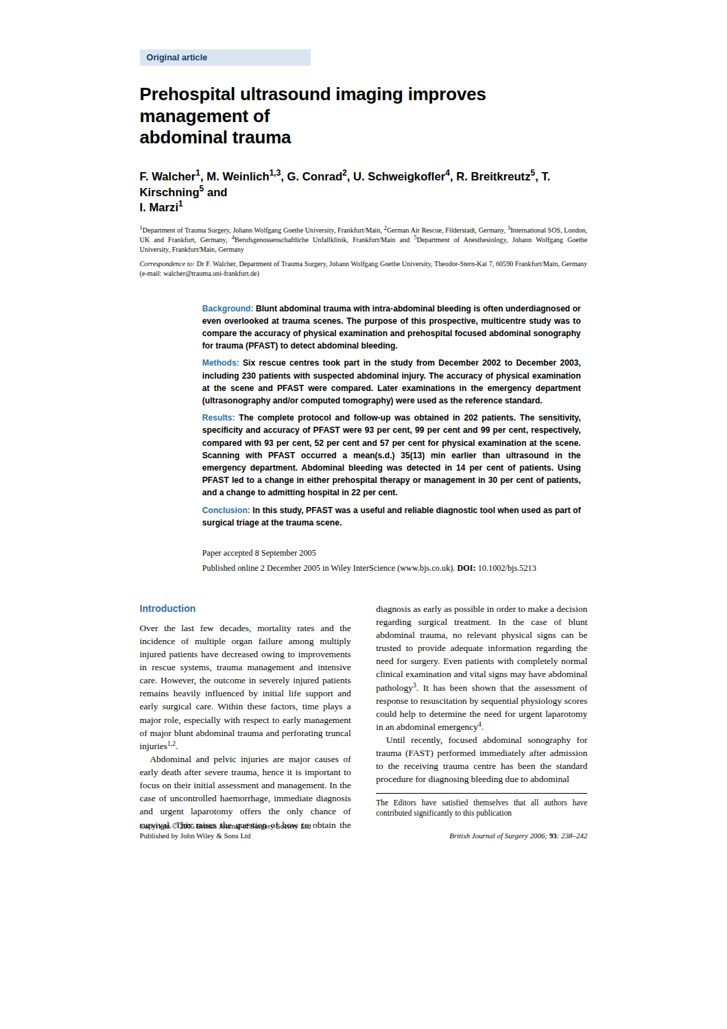Original article
Prehospital ultrasound imaging improves management of
abdominal trauma
F. Walcher1, M. Weinlich1,3, G. Conrad2, U. Schweigkofler4, R. Breitkreutz5, T. Kirschning5 and
I. Marzi1
1Department of Trauma Surgery, Johann Wolfgang Goethe University, Frankfurt/Main, 2German Air Rescue, Filderstadt, Germany, 3International SOS, London, UK and Frankfurt, Germany, 4Berufsgenossenschaftliche Unfallklinik, Frankfurt/Main and 5Department of Anesthesiology, Johann Wolfgang Goethe University, Frankfurt/Main, Germany
Correspondence to: Dr F. Walcher, Department of Trauma Surgery, Johann Wolfgang Goethe University, Theodor-Stern-Kai 7, 60590 Frankfurt/Main, Germany (e-mail: walcher@trauma.uni-frankfurt.de)
Background: Blunt abdominal trauma with intra-abdominal bleeding is often underdiagnosed or even overlooked at trauma scenes. The purpose of this prospective, multicentre study was to compare the accuracy of physical examination and prehospital focused abdominal sonography for trauma (PFAST) to detect abdominal bleeding.
Methods: Six rescue centres took part in the study from December 2002 to December 2003, including 230 patients with suspected abdominal injury. The accuracy of physical examination at the scene and PFAST were compared. Later examinations in the emergency department (ultrasonography and/or computed tomography) were used as the reference standard.
Results: The complete protocol and follow-up was obtained in 202 patients. The sensitivity, specificity and accuracy of PFAST were 93 per cent, 99 per cent and 99 per cent, respectively, compared with 93 per cent, 52 per cent and 57 per cent for physical examination at the scene. Scanning with PFAST occurred a mean(s.d.) 35(13) min earlier than ultrasound in the emergency department. Abdominal bleeding was detected in 14 per cent of patients. Using PFAST led to a change in either prehospital therapy or management in 30 per cent of patients, and a change to admitting hospital in 22 per cent.
Conclusion: In this study, PFAST was a useful and reliable diagnostic tool when used as part of surgical triage at the trauma scene.
Paper accepted 8 September 2005
Published online 2 December 2005 in Wiley InterScience (www.bjs.co.uk). DOI: 10.1002/bjs.5213
Introduction
Over the last few decades, mortality rates and the incidence of multiple organ failure among multiply injured patients have decreased owing to improvements in rescue systems, trauma management and intensive care. However, the outcome in severely injured patients remains heavily influenced by initial life support and early surgical care. Within these factors, time plays a major role, especially with respect to early management of major blunt abdominal trauma and perforating truncal injuries1,2.
Abdominal and pelvic injuries are major causes of early death after severe trauma, hence it is important to focus on their initial assessment and management. In the case of uncontrolled haemorrhage, immediate diagnosis and urgent laparotomy offers the only chance of survival. This raises the question of how to obtain the diagnosis as early as possible in order to make a decision regarding surgical treatment. In the case of blunt abdominal trauma, no relevant physical signs can be trusted to provide adequate information regarding the need for surgery. Even patients with completely normal clinical examination and vital signs may have abdominal pathology3. It has been shown that the assessment of response to resuscitation by sequential physiology scores could help to determine the need for urgent laparotomy in an abdominal emergency4.
Until recently, focused abdominal sonography for trauma (FAST) performed immediately after admission to the receiving trauma centre has been the standard procedure for diagnosing bleeding due to abdominal
The Editors have satisfied themselves that all authors have contributed significantly to this publication
Copyright © 2005 British Journal of Surgery Society Ltd
Published by John Wiley & Sons Ltd
British Journal of Surgery 2006; 93: 238–242